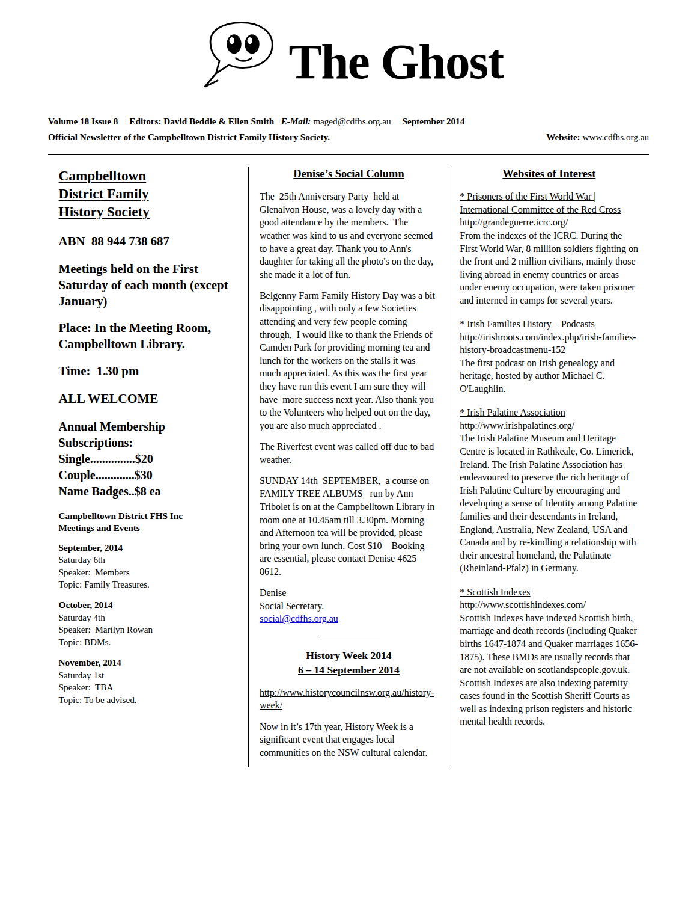The Ghost
Volume 18 Issue 8 Editors: David Beddie & Ellen Smith E-Mail: maged@cdfhs.org.au September 2014
Official Newsletter of the Campbelltown District Family History Society. Website: www.cdfhs.org.au
Campbelltown
District Family
History Society
ABN 88 944 738 687
Meetings held on the First Saturday of each month (except January)
Place: In the Meeting Room, Campbelltown Library.
Time: 1.30 pm
ALL WELCOME
Annual Membership Subscriptions:
Single...............$20
Couple.............$30
Name Badges..$8 ea
Campbelltown District FHS Inc
Meetings and Events
September, 2014
Saturday 6th
Speaker: Members
Topic: Family Treasures.
October, 2014
Saturday 4th
Speaker: Marilyn Rowan
Topic: BDMs.
November, 2014
Saturday 1st
Speaker: TBA
Topic: To be advised.
Denise’s Social Column
The 25th Anniversary Party held at Glenalvon House, was a lovely day with a good attendance by the members. The weather was kind to us and everyone seemed to have a great day. Thank you to Ann's daughter for taking all the photo's on the day, she made it a lot of fun.
Belgenny Farm Family History Day was a bit disappointing , with only a few Societies attending and very few people coming through, I would like to thank the Friends of Camden Park for providing morning tea and lunch for the workers on the stalls it was much appreciated. As this was the first year they have run this event I am sure they will have more success next year. Also thank you to the Volunteers who helped out on the day, you are also much appreciated .
The Riverfest event was called off due to bad weather.
SUNDAY 14th SEPTEMBER, a course on FAMILY TREE ALBUMS run by Ann Tribolet is on at the Campbelltown Library in room one at 10.45am till 3.30pm. Morning and Afternoon tea will be provided, please bring your own lunch. Cost $10 Booking are essential, please contact Denise 4625 8612.
Denise
Social Secretary.
social@cdfhs.org.au
History Week 2014
6 – 14 September 2014
http://www.historycouncilnsw.org.au/history-week/
Now in it’s 17th year, History Week is a significant event that engages local communities on the NSW cultural calendar.
Websites of Interest
* Prisoners of the First World War | International Committee of the Red Cross
http://grandeguerre.icrc.org/
From the indexes of the ICRC. During the First World War, 8 million soldiers fighting on the front and 2 million civilians, mainly those living abroad in enemy countries or areas under enemy occupation, were taken prisoner and interned in camps for several years.
* Irish Families History – Podcasts
http://irishroots.com/index.php/irish-families-history-broadcastmenu-152
The first podcast on Irish genealogy and heritage, hosted by author Michael C. O'Laughlin.
* Irish Palatine Association
http://www.irishpalatines.org/
The Irish Palatine Museum and Heritage Centre is located in Rathkeale, Co. Limerick, Ireland. The Irish Palatine Association has endeavoured to preserve the rich heritage of Irish Palatine Culture by encouraging and developing a sense of Identity among Palatine families and their descendants in Ireland, England, Australia, New Zealand, USA and Canada and by re-kindling a relationship with their ancestral homeland, the Palatinate (Rheinland-Pfalz) in Germany.
* Scottish Indexes
http://www.scottishindexes.com/
Scottish Indexes have indexed Scottish birth, marriage and death records (including Quaker births 1647-1874 and Quaker marriages 1656-1875). These BMDs are usually records that are not available on scotlandspeople.gov.uk. Scottish Indexes are also indexing paternity cases found in the Scottish Sheriff Courts as well as indexing prison registers and historic mental health records.